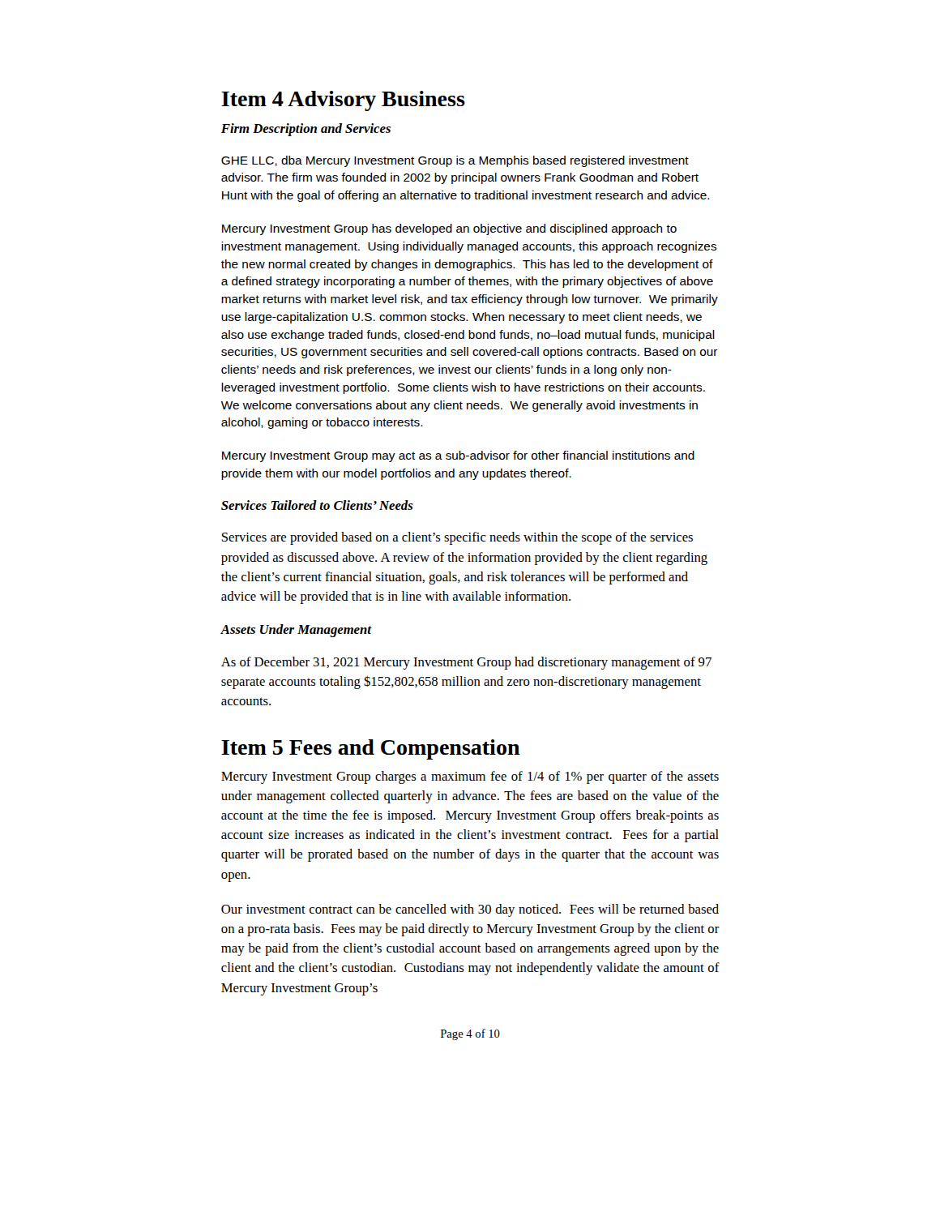Item 4 Advisory Business
Firm Description and Services
GHE LLC, dba Mercury Investment Group is a Memphis based registered investment advisor. The firm was founded in 2002 by principal owners Frank Goodman and Robert Hunt with the goal of offering an alternative to traditional investment research and advice.
Mercury Investment Group has developed an objective and disciplined approach to investment management. Using individually managed accounts, this approach recognizes the new normal created by changes in demographics. This has led to the development of a defined strategy incorporating a number of themes, with the primary objectives of above market returns with market level risk, and tax efficiency through low turnover. We primarily use large-capitalization U.S. common stocks. When necessary to meet client needs, we also use exchange traded funds, closed-end bond funds, no–load mutual funds, municipal securities, US government securities and sell covered-call options contracts. Based on our clients’ needs and risk preferences, we invest our clients’ funds in a long only non-leveraged investment portfolio. Some clients wish to have restrictions on their accounts. We welcome conversations about any client needs. We generally avoid investments in alcohol, gaming or tobacco interests.
Mercury Investment Group may act as a sub-advisor for other financial institutions and provide them with our model portfolios and any updates thereof.
Services Tailored to Clients’ Needs
Services are provided based on a client’s specific needs within the scope of the services provided as discussed above. A review of the information provided by the client regarding the client’s current financial situation, goals, and risk tolerances will be performed and advice will be provided that is in line with available information.
Assets Under Management
As of December 31, 2021 Mercury Investment Group had discretionary management of 97 separate accounts totaling $152,802,658 million and zero non-discretionary management accounts.
Item 5 Fees and Compensation
Mercury Investment Group charges a maximum fee of 1/4 of 1% per quarter of the assets under management collected quarterly in advance. The fees are based on the value of the account at the time the fee is imposed. Mercury Investment Group offers break-points as account size increases as indicated in the client’s investment contract. Fees for a partial quarter will be prorated based on the number of days in the quarter that the account was open.
Our investment contract can be cancelled with 30 day noticed. Fees will be returned based on a pro-rata basis. Fees may be paid directly to Mercury Investment Group by the client or may be paid from the client’s custodial account based on arrangements agreed upon by the client and the client’s custodian. Custodians may not independently validate the amount of Mercury Investment Group’s
Page 4 of 10